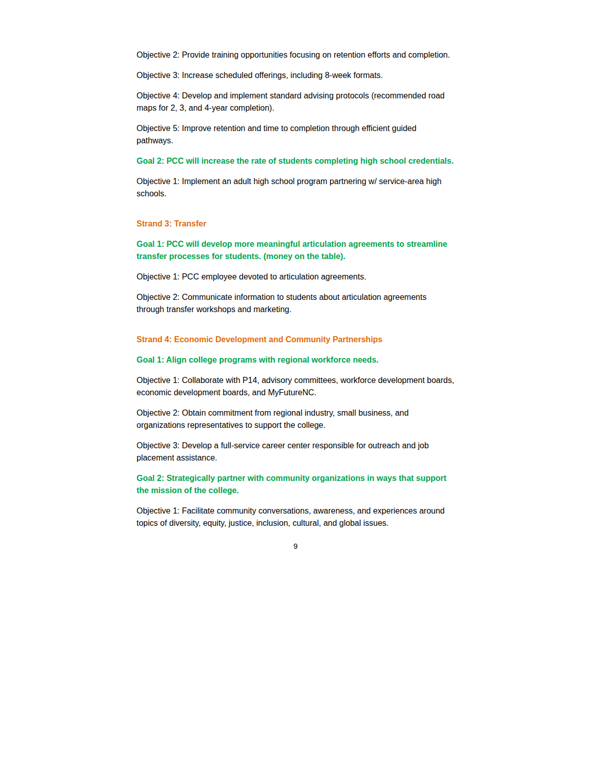Objective 2: Provide training opportunities focusing on retention efforts and completion.
Objective 3: Increase scheduled offerings, including 8-week formats.
Objective 4: Develop and implement standard advising protocols (recommended road maps for 2, 3, and 4-year completion).
Objective 5: Improve retention and time to completion through efficient guided pathways.
Goal 2: PCC will increase the rate of students completing high school credentials.
Objective 1: Implement an adult high school program partnering w/ service-area high schools.
Strand 3: Transfer
Goal 1: PCC will develop more meaningful articulation agreements to streamline transfer processes for students. (money on the table).
Objective 1: PCC employee devoted to articulation agreements.
Objective 2: Communicate information to students about articulation agreements through transfer workshops and marketing.
Strand 4: Economic Development and Community Partnerships
Goal 1: Align college programs with regional workforce needs.
Objective 1: Collaborate with P14, advisory committees, workforce development boards, economic development boards, and MyFutureNC.
Objective 2: Obtain commitment from regional industry, small business, and organizations representatives to support the college.
Objective 3: Develop a full-service career center responsible for outreach and job placement assistance.
Goal 2: Strategically partner with community organizations in ways that support the mission of the college.
Objective 1: Facilitate community conversations, awareness, and experiences around topics of diversity, equity, justice, inclusion, cultural, and global issues.
9